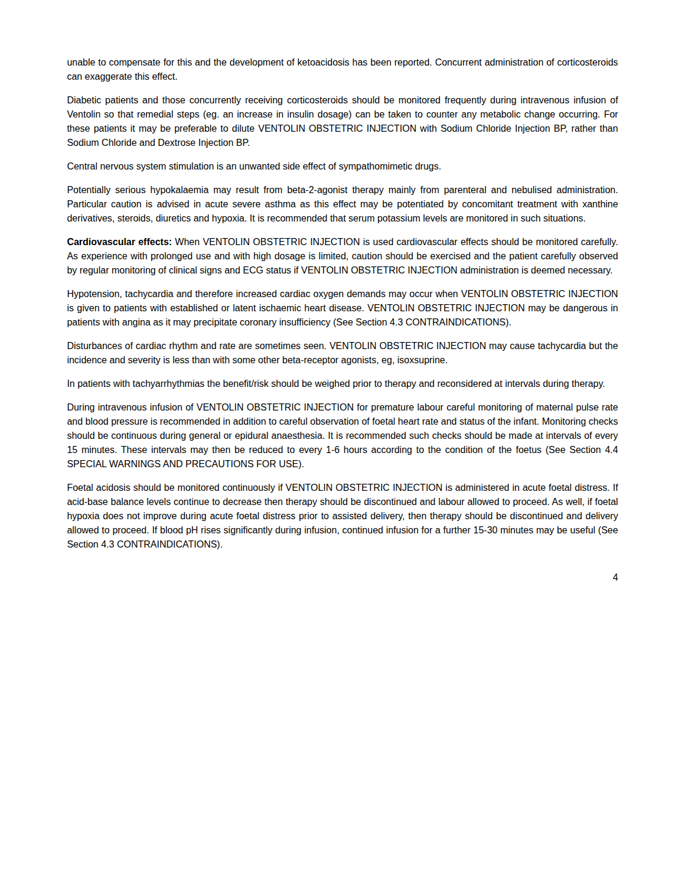unable to compensate for this and the development of ketoacidosis has been reported. Concurrent administration of corticosteroids can exaggerate this effect.
Diabetic patients and those concurrently receiving corticosteroids should be monitored frequently during intravenous infusion of Ventolin so that remedial steps (eg. an increase in insulin dosage) can be taken to counter any metabolic change occurring. For these patients it may be preferable to dilute VENTOLIN OBSTETRIC INJECTION with Sodium Chloride Injection BP, rather than Sodium Chloride and Dextrose Injection BP.
Central nervous system stimulation is an unwanted side effect of sympathomimetic drugs.
Potentially serious hypokalaemia may result from beta-2-agonist therapy mainly from parenteral and nebulised administration. Particular caution is advised in acute severe asthma as this effect may be potentiated by concomitant treatment with xanthine derivatives, steroids, diuretics and hypoxia. It is recommended that serum potassium levels are monitored in such situations.
Cardiovascular effects: When VENTOLIN OBSTETRIC INJECTION is used cardiovascular effects should be monitored carefully. As experience with prolonged use and with high dosage is limited, caution should be exercised and the patient carefully observed by regular monitoring of clinical signs and ECG status if VENTOLIN OBSTETRIC INJECTION administration is deemed necessary.
Hypotension, tachycardia and therefore increased cardiac oxygen demands may occur when VENTOLIN OBSTETRIC INJECTION is given to patients with established or latent ischaemic heart disease. VENTOLIN OBSTETRIC INJECTION may be dangerous in patients with angina as it may precipitate coronary insufficiency (See Section 4.3 CONTRAINDICATIONS).
Disturbances of cardiac rhythm and rate are sometimes seen. VENTOLIN OBSTETRIC INJECTION may cause tachycardia but the incidence and severity is less than with some other beta-receptor agonists, eg, isoxsuprine.
In patients with tachyarrhythmias the benefit/risk should be weighed prior to therapy and reconsidered at intervals during therapy.
During intravenous infusion of VENTOLIN OBSTETRIC INJECTION for premature labour careful monitoring of maternal pulse rate and blood pressure is recommended in addition to careful observation of foetal heart rate and status of the infant. Monitoring checks should be continuous during general or epidural anaesthesia. It is recommended such checks should be made at intervals of every 15 minutes. These intervals may then be reduced to every 1-6 hours according to the condition of the foetus (See Section 4.4 SPECIAL WARNINGS AND PRECAUTIONS FOR USE).
Foetal acidosis should be monitored continuously if VENTOLIN OBSTETRIC INJECTION is administered in acute foetal distress. If acid-base balance levels continue to decrease then therapy should be discontinued and labour allowed to proceed. As well, if foetal hypoxia does not improve during acute foetal distress prior to assisted delivery, then therapy should be discontinued and delivery allowed to proceed. If blood pH rises significantly during infusion, continued infusion for a further 15-30 minutes may be useful (See Section 4.3 CONTRAINDICATIONS).
4